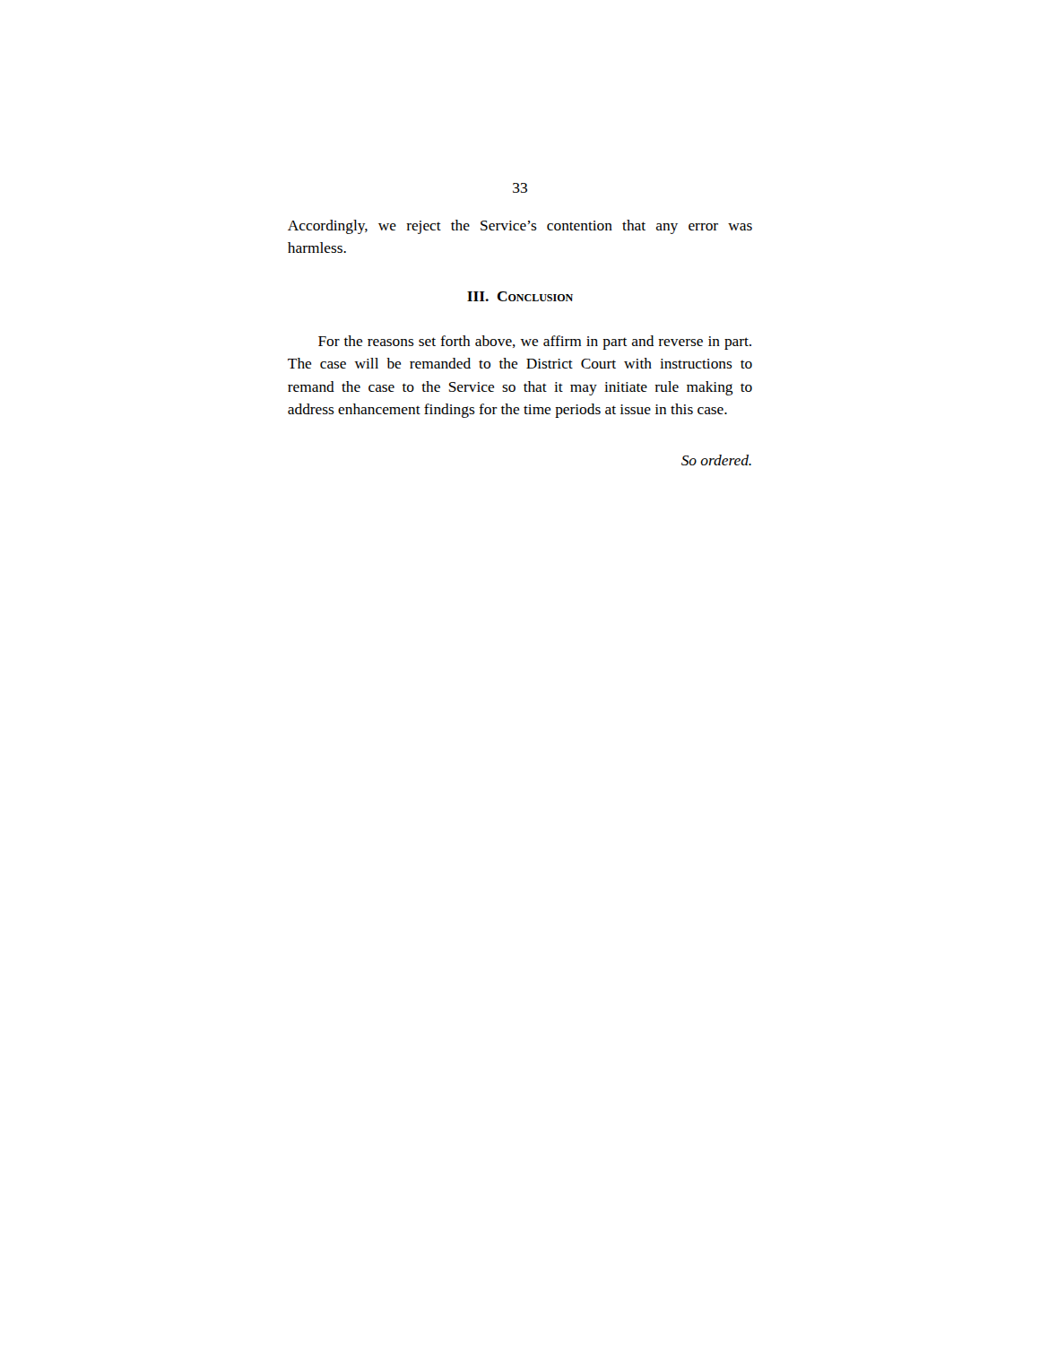33
Accordingly, we reject the Service’s contention that any error was harmless.
III. Conclusion
For the reasons set forth above, we affirm in part and reverse in part. The case will be remanded to the District Court with instructions to remand the case to the Service so that it may initiate rule making to address enhancement findings for the time periods at issue in this case.
So ordered.